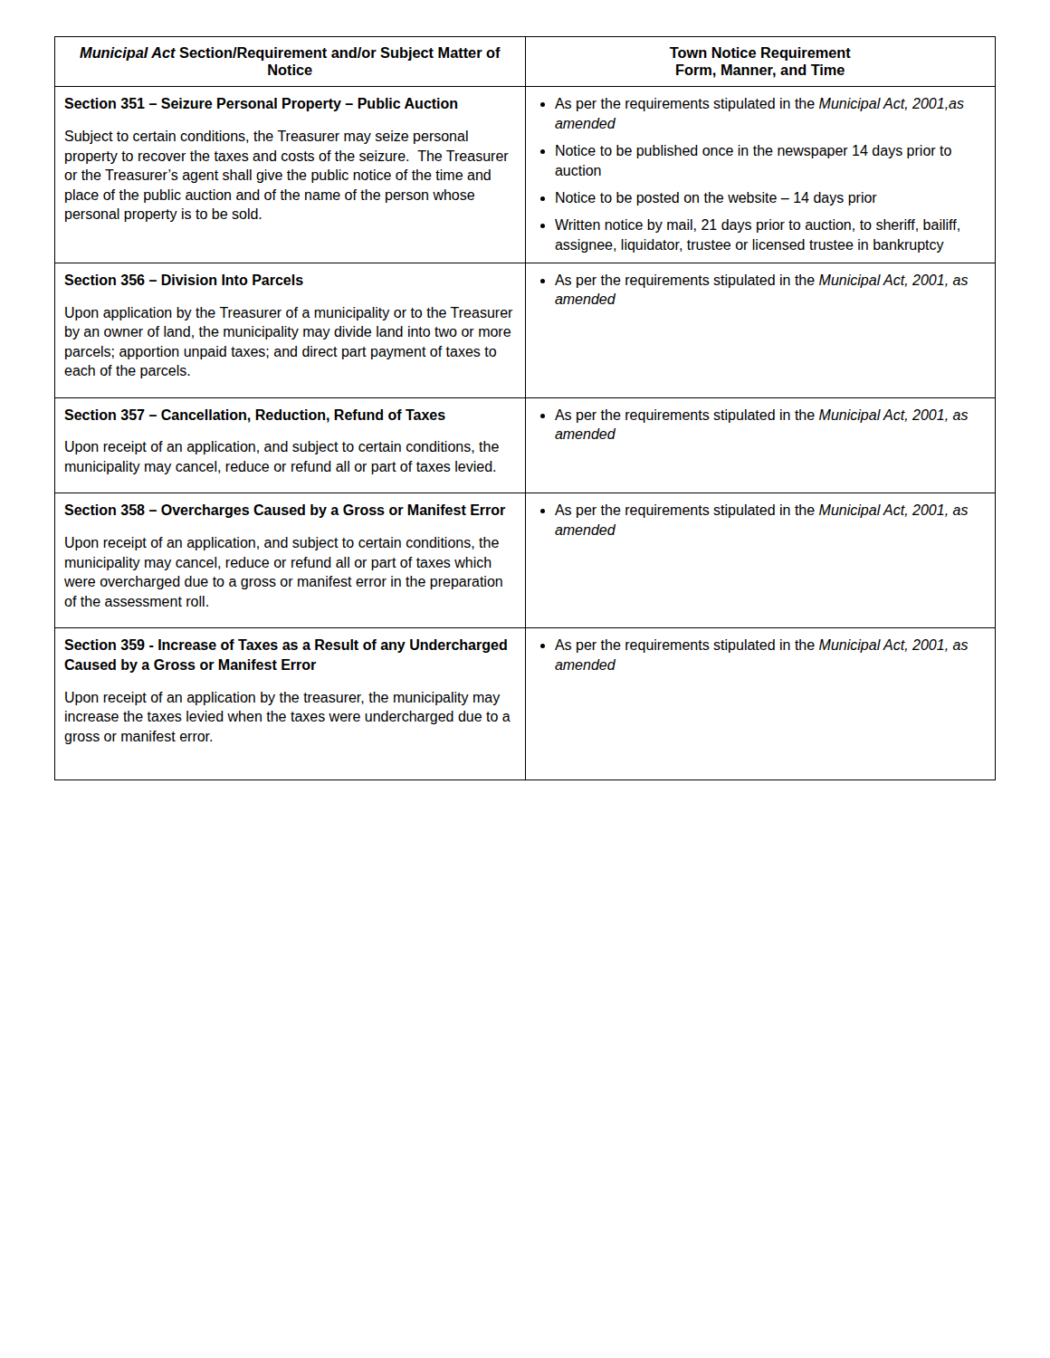| Municipal Act Section/Requirement and/or Subject Matter of Notice | Town Notice Requirement Form, Manner, and Time |
| --- | --- |
| Section 351 – Seizure Personal Property – Public Auction Subject to certain conditions, the Treasurer may seize personal property to recover the taxes and costs of the seizure. The Treasurer or the Treasurer’s agent shall give the public notice of the time and place of the public auction and of the name of the person whose personal property is to be sold. | As per the requirements stipulated in the Municipal Act, 2001,as amended Notice to be published once in the newspaper 14 days prior to auction Notice to be posted on the website – 14 days prior Written notice by mail, 21 days prior to auction, to sheriff, bailiff, assignee, liquidator, trustee or licensed trustee in bankruptcy |
| Section 356 – Division Into Parcels Upon application by the Treasurer of a municipality or to the Treasurer by an owner of land, the municipality may divide land into two or more parcels; apportion unpaid taxes; and direct part payment of taxes to each of the parcels. | As per the requirements stipulated in the Municipal Act, 2001, as amended |
| Section 357 – Cancellation, Reduction, Refund of Taxes Upon receipt of an application, and subject to certain conditions, the municipality may cancel, reduce or refund all or part of taxes levied. | As per the requirements stipulated in the Municipal Act, 2001, as amended |
| Section 358 – Overcharges Caused by a Gross or Manifest Error Upon receipt of an application, and subject to certain conditions, the municipality may cancel, reduce or refund all or part of taxes which were overcharged due to a gross or manifest error in the preparation of the assessment roll. | As per the requirements stipulated in the Municipal Act, 2001, as amended |
| Section 359 - Increase of Taxes as a Result of any Undercharged Caused by a Gross or Manifest Error Upon receipt of an application by the treasurer, the municipality may increase the taxes levied when the taxes were undercharged due to a gross or manifest error. | As per the requirements stipulated in the Municipal Act, 2001, as amended |